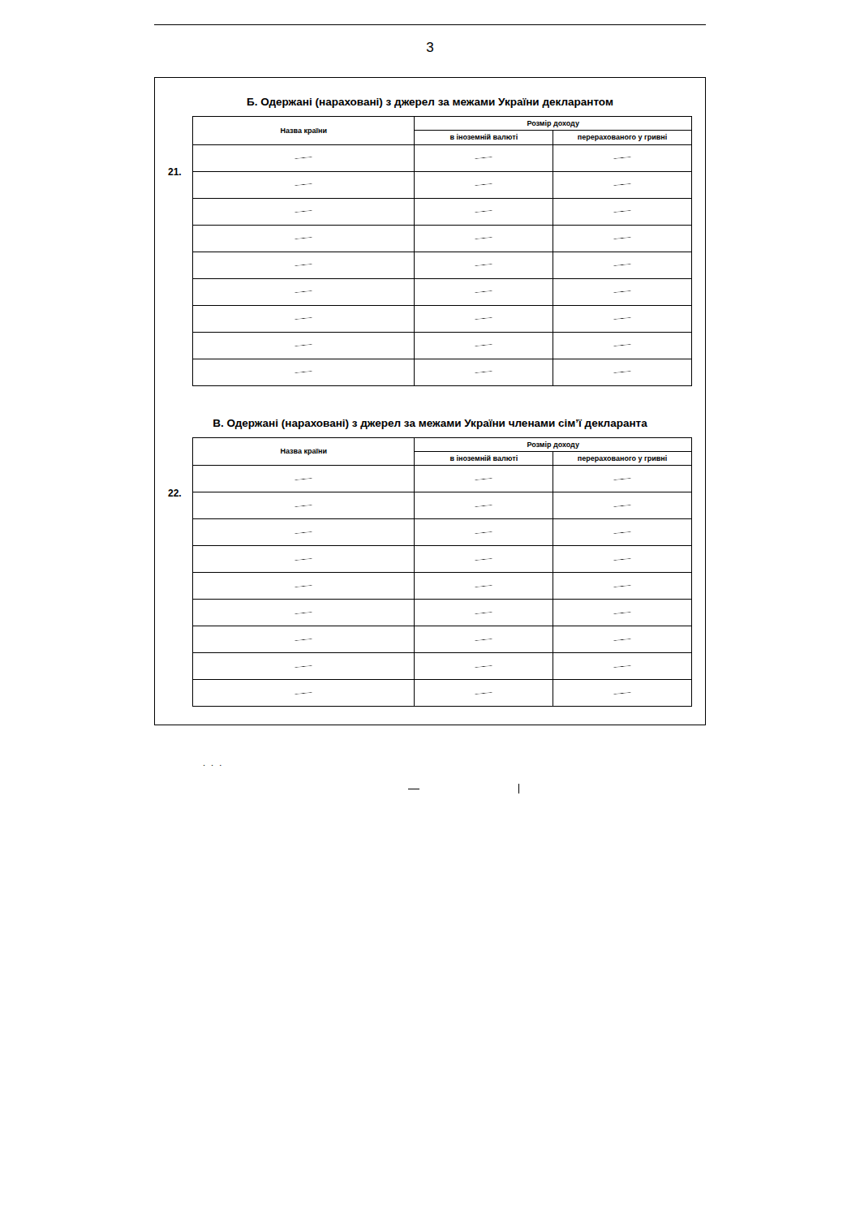3
Б. Одержані (нараховані) з джерел за межами України декларантом
21.
| Назва країни | Розмір доходу |
| --- | --- |
| в іноземній валюті | перерахованого у гривні |
В. Одержані (нараховані) з джерел за межами України членами сім’ї декларанта
22.
| Назва країни | Розмір доходу |
| --- | --- |
| в іноземній валюті | перерахованого у гривні |
. . .